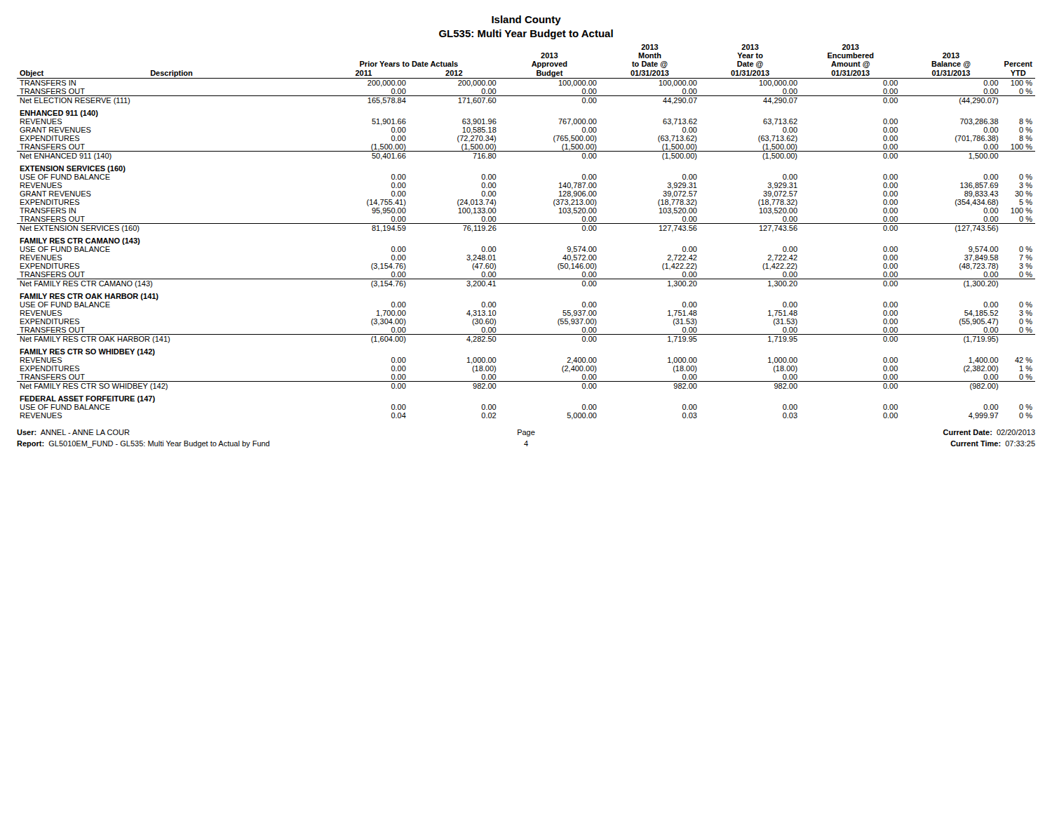Island County
GL535: Multi Year Budget to Actual
| | | Prior Years to Date Actuals | 2013 Approved | 2013 Month to Date @ | 2013 Year to Date @ | 2013 Encumbered Amount @ | 2013 Balance @ | Percent |
| --- | --- | --- | --- | --- | --- | --- | --- | --- |
| Object | Description | 2011 | 2012 | Budget | 01/31/2013 | 01/31/2013 | 01/31/2013 | 01/31/2013 | YTD |
| TRANSFERS IN | 200,000.00 | 200,000.00 | 100,000.00 | 100,000.00 | 100,000.00 | 0.00 | 0.00 | 100 % |
| TRANSFERS OUT | 0.00 | 0.00 | 0.00 | 0.00 | 0.00 | 0.00 | 0.00 | 0 % |
| Net ELECTION RESERVE (111) | 165,578.84 | 171,607.60 | 0.00 | 44,290.07 | 44,290.07 | 0.00 | (44,290.07) | |
| ENHANCED 911 (140) |
| REVENUES | 51,901.66 | 63,901.96 | 767,000.00 | 63,713.62 | 63,713.62 | 0.00 | 703,286.38 | 8 % |
| GRANT REVENUES | 0.00 | 10,585.18 | 0.00 | 0.00 | 0.00 | 0.00 | 0.00 | 0 % |
| EXPENDITURES | 0.00 | (72,270.34) | (765,500.00) | (63,713.62) | (63,713.62) | 0.00 | (701,786.38) | 8 % |
| TRANSFERS OUT | (1,500.00) | (1,500.00) | (1,500.00) | (1,500.00) | (1,500.00) | 0.00 | 0.00 | 100 % |
| Net ENHANCED 911 (140) | 50,401.66 | 716.80 | 0.00 | (1,500.00) | (1,500.00) | 0.00 | 1,500.00 | |
| EXTENSION SERVICES (160) |
| USE OF FUND BALANCE | 0.00 | 0.00 | 0.00 | 0.00 | 0.00 | 0.00 | 0.00 | 0 % |
| REVENUES | 0.00 | 0.00 | 140,787.00 | 3,929.31 | 3,929.31 | 0.00 | 136,857.69 | 3 % |
| GRANT REVENUES | 0.00 | 0.00 | 128,906.00 | 39,072.57 | 39,072.57 | 0.00 | 89,833.43 | 30 % |
| EXPENDITURES | (14,755.41) | (24,013.74) | (373,213.00) | (18,778.32) | (18,778.32) | 0.00 | (354,434.68) | 5 % |
| TRANSFERS IN | 95,950.00 | 100,133.00 | 103,520.00 | 103,520.00 | 103,520.00 | 0.00 | 0.00 | 100 % |
| TRANSFERS OUT | 0.00 | 0.00 | 0.00 | 0.00 | 0.00 | 0.00 | 0.00 | 0 % |
| Net EXTENSION SERVICES (160) | 81,194.59 | 76,119.26 | 0.00 | 127,743.56 | 127,743.56 | 0.00 | (127,743.56) | |
| FAMILY RES CTR CAMANO (143) |
| USE OF FUND BALANCE | 0.00 | 0.00 | 9,574.00 | 0.00 | 0.00 | 0.00 | 9,574.00 | 0 % |
| REVENUES | 0.00 | 3,248.01 | 40,572.00 | 2,722.42 | 2,722.42 | 0.00 | 37,849.58 | 7 % |
| EXPENDITURES | (3,154.76) | (47.60) | (50,146.00) | (1,422.22) | (1,422.22) | 0.00 | (48,723.78) | 3 % |
| TRANSFERS OUT | 0.00 | 0.00 | 0.00 | 0.00 | 0.00 | 0.00 | 0.00 | 0 % |
| Net FAMILY RES CTR CAMANO (143) | (3,154.76) | 3,200.41 | 0.00 | 1,300.20 | 1,300.20 | 0.00 | (1,300.20) | |
| FAMILY RES CTR OAK HARBOR (141) |
| USE OF FUND BALANCE | 0.00 | 0.00 | 0.00 | 0.00 | 0.00 | 0.00 | 0.00 | 0 % |
| REVENUES | 1,700.00 | 4,313.10 | 55,937.00 | 1,751.48 | 1,751.48 | 0.00 | 54,185.52 | 3 % |
| EXPENDITURES | (3,304.00) | (30.60) | (55,937.00) | (31.53) | (31.53) | 0.00 | (55,905.47) | 0 % |
| TRANSFERS OUT | 0.00 | 0.00 | 0.00 | 0.00 | 0.00 | 0.00 | 0.00 | 0 % |
| Net FAMILY RES CTR OAK HARBOR (141) | (1,604.00) | 4,282.50 | 0.00 | 1,719.95 | 1,719.95 | 0.00 | (1,719.95) | |
| FAMILY RES CTR SO WHIDBEY (142) |
| REVENUES | 0.00 | 1,000.00 | 2,400.00 | 1,000.00 | 1,000.00 | 0.00 | 1,400.00 | 42 % |
| EXPENDITURES | 0.00 | (18.00) | (2,400.00) | (18.00) | (18.00) | 0.00 | (2,382.00) | 1 % |
| TRANSFERS OUT | 0.00 | 0.00 | 0.00 | 0.00 | 0.00 | 0.00 | 0.00 | 0 % |
| Net FAMILY RES CTR SO WHIDBEY (142) | 0.00 | 982.00 | 0.00 | 982.00 | 982.00 | 0.00 | (982.00) | |
| FEDERAL ASSET FORFEITURE (147) |
| USE OF FUND BALANCE | 0.00 | 0.00 | 0.00 | 0.00 | 0.00 | 0.00 | 0.00 | 0 % |
| REVENUES | 0.04 | 0.02 | 5,000.00 | 0.03 | 0.03 | 0.00 | 4,999.97 | 0 % |
User: ANNEL - ANNE LA COUR
Report: GL5010EM_FUND - GL535: Multi Year Budget to Actual by Fund
Page
4
Current Date: 02/20/2013
Current Time: 07:33:25